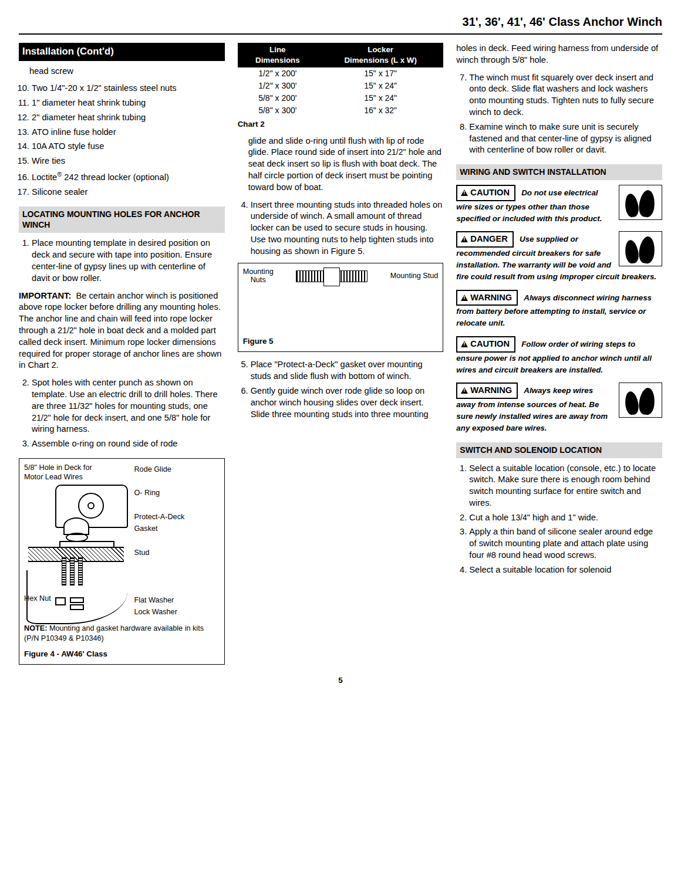31', 36', 41', 46' Class Anchor Winch
Installation (Cont'd)
head screw
Two 1/4"-20 x 1/2" stainless steel nuts
1" diameter heat shrink tubing
2" diameter heat shrink tubing
ATO inline fuse holder
10A ATO style fuse
Wire ties
Loctite® 242 thread locker (optional)
Silicone sealer
Locating Mounting Holes for Anchor Winch
Place mounting template in desired position on deck and secure with tape into position. Ensure center-line of gypsy lines up with centerline of davit or bow roller.
IMPORTANT: Be certain anchor winch is positioned above rope locker before drilling any mounting holes. The anchor line and chain will feed into rope locker through a 21/2" hole in boat deck and a molded part called deck insert. Minimum rope locker dimensions required for proper storage of anchor lines are shown in Chart 2.
Spot holes with center punch as shown on template. Use an electric drill to drill holes. There are three 11/32" holes for mounting studs, one 21/2" hole for deck insert, and one 5/8" hole for wiring harness.
Assemble o-ring on round side of rode
5/8" Hole in Deck for
Motor Lead Wires
Hex Nut
Rode Glide
O- Ring
Protect-A-Deck
Gasket
Stud
Flat Washer
Lock Washer
NOTE: Mounting and gasket hardware available in kits (P/N P10349 & P10346)
Figure 4 - AW46' Class
| Line Dimensions | Locker Dimensions (L x W) |
| --- | --- |
| 1/2" x 200' | 15" x 17" |
| 1/2" x 300' | 15" x 24" |
| 5/8" x 200' | 15" x 24" |
| 5/8" x 300' | 16" x 32" |
Chart 2
glide and slide o-ring until flush with lip of rode glide. Place round side of insert into 21/2" hole and seat deck insert so lip is flush with boat deck. The half circle portion of deck insert must be pointing toward bow of boat.
Insert three mounting studs into threaded holes on underside of winch. A small amount of thread locker can be used to secure studs in housing. Use two mounting nuts to help tighten studs into housing as shown in Figure 5.
Mounting
Nuts Mounting Stud
Figure 5
Place "Protect-a-Deck" gasket over mounting studs and slide flush with bottom of winch.
Gently guide winch over rode glide so loop on anchor winch housing slides over deck insert. Slide three mounting studs into three mounting
holes in deck. Feed wiring harness from underside of winch through 5/8" hole.
The winch must fit squarely over deck insert and onto deck. Slide flat washers and lock washers onto mounting studs. Tighten nuts to fully secure winch to deck.
Examine winch to make sure unit is securely fastened and that center-line of gypsy is aligned with centerline of bow roller or davit.
Wiring and Switch Installation
CAUTION
Do not use electrical wire sizes or types other than those specified or included with this product.
DANGER
Use supplied or recommended circuit breakers for safe installation. The warranty will be void and fire could result from using improper circuit breakers.
WARNING
Always disconnect wiring harness from battery before attempting to install, service or relocate unit.
CAUTION
Follow order of wiring steps to ensure power is not applied to anchor winch until all wires and circuit breakers are installed.
WARNING
Always keep wires away from intense sources of heat. Be sure newly installed wires are away from any exposed bare wires.
Switch and Solenoid Location
Select a suitable location (console, etc.) to locate switch. Make sure there is enough room behind switch mounting surface for entire switch and wires.
Cut a hole 13/4" high and 1" wide.
Apply a thin band of silicone sealer around edge of switch mounting plate and attach plate using four #8 round head wood screws.
Select a suitable location for solenoid
5